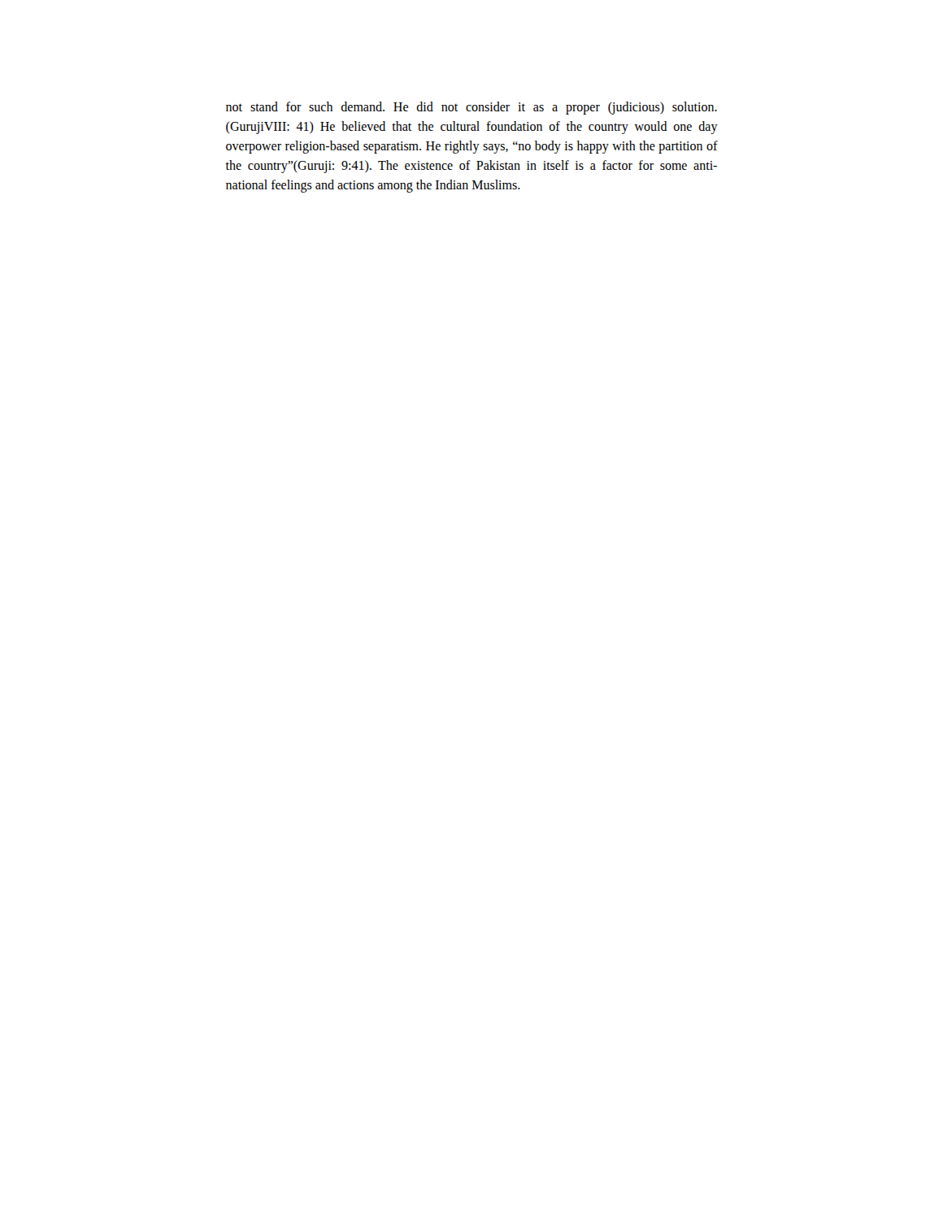not stand for such demand. He did not consider it as a proper (judicious) solution. (GurujiVIII: 41) He believed that the cultural foundation of the country would one day overpower religion-based separatism. He rightly says, “no body is happy with the partition of the country”(Guruji: 9:41). The existence of Pakistan in itself is a factor for some anti-national feelings and actions among the Indian Muslims.